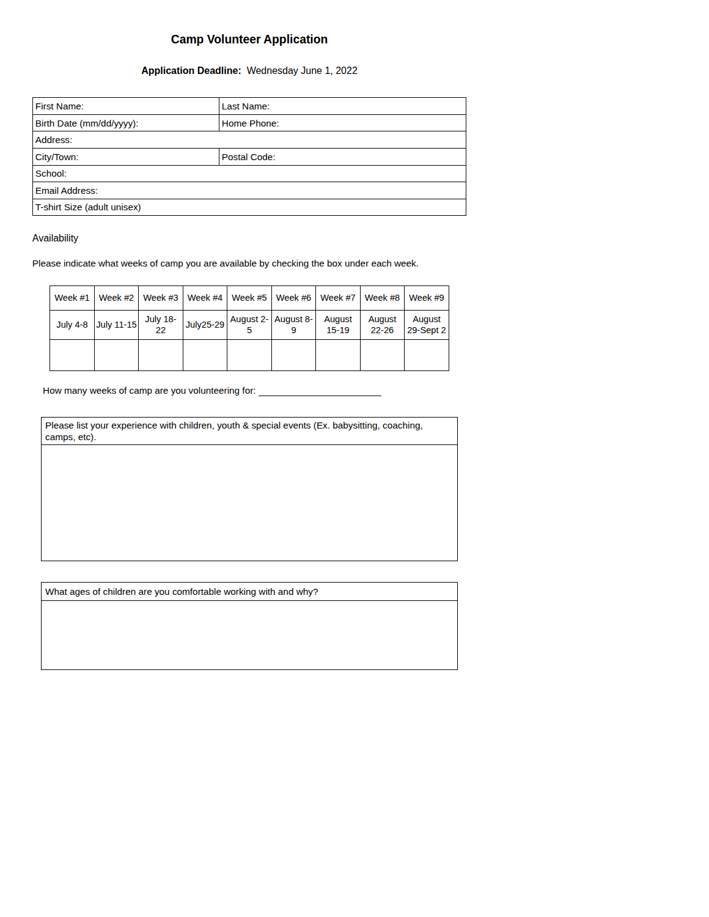Camp Volunteer Application
Application Deadline: Wednesday June 1, 2022
| First Name: | Last Name: |
| Birth Date (mm/dd/yyyy): | Home Phone: |
| Address: |
| City/Town: | Postal Code: |
| School: |
| Email Address: |
| T-shirt Size (adult unisex) |
Availability
Please indicate what weeks of camp you are available by checking the box under each week.
| Week #1 | Week #2 | Week #3 | Week #4 | Week #5 | Week #6 | Week #7 | Week #8 | Week #9 |
| July 4-8 | July 11-15 | July 18-22 | July25-29 | August 2-5 | August 8-9 | August 15-19 | August 22-26 | August 29-Sept 2 |
How many weeks of camp are you volunteering for:
| Please list your experience with children, youth & special events (Ex. babysitting, coaching, camps, etc). |
| What ages of children are you comfortable working with and why? |